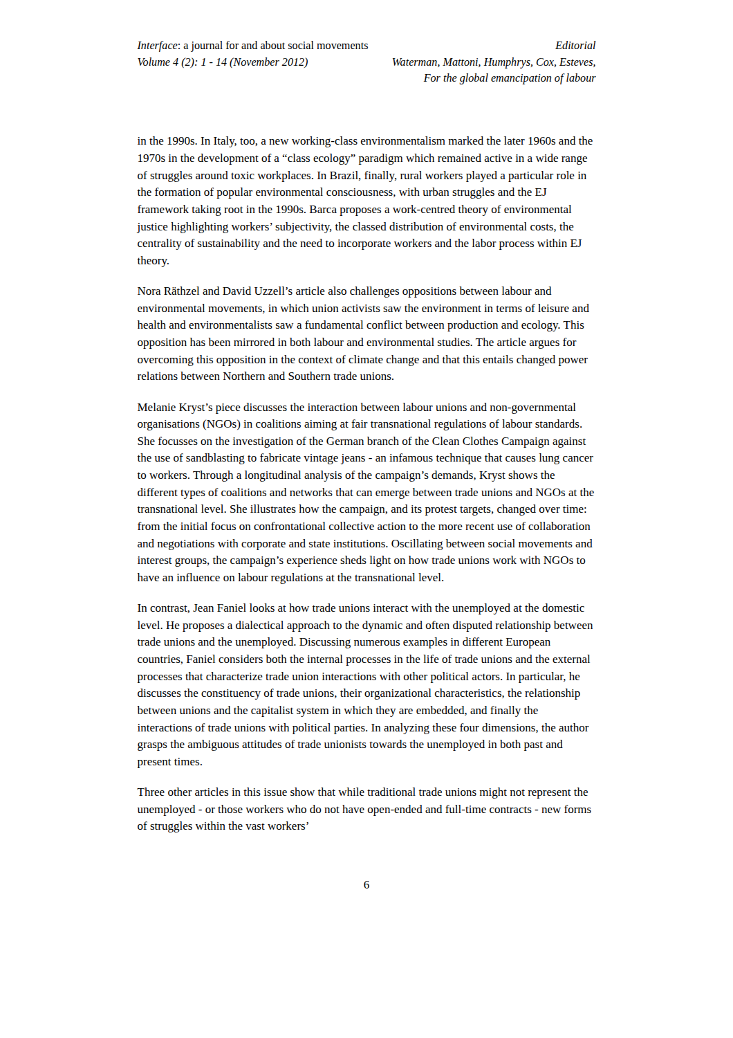| Interface : a journal for and about social movements | Editorial |
| Volume 4 (2): 1 - 14 (November 2012) | Waterman, Mattoni, Humphrys, Cox, Esteves, |
| | For the global emancipation of labour |
in the 1990s. In Italy, too, a new working-class environmentalism marked the later 1960s and the 1970s in the development of a “class ecology” paradigm which remained active in a wide range of struggles around toxic workplaces. In Brazil, finally, rural workers played a particular role in the formation of popular environmental consciousness, with urban struggles and the EJ framework taking root in the 1990s. Barca proposes a work-centred theory of environmental justice highlighting workers’ subjectivity, the classed distribution of environmental costs, the centrality of sustainability and the need to incorporate workers and the labor process within EJ theory.
Nora Räthzel and David Uzzell’s article also challenges oppositions between labour and environmental movements, in which union activists saw the environment in terms of leisure and health and environmentalists saw a fundamental conflict between production and ecology. This opposition has been mirrored in both labour and environmental studies. The article argues for overcoming this opposition in the context of climate change and that this entails changed power relations between Northern and Southern trade unions.
Melanie Kryst’s piece discusses the interaction between labour unions and non-governmental organisations (NGOs) in coalitions aiming at fair transnational regulations of labour standards. She focusses on the investigation of the German branch of the Clean Clothes Campaign against the use of sandblasting to fabricate vintage jeans - an infamous technique that causes lung cancer to workers. Through a longitudinal analysis of the campaign’s demands, Kryst shows the different types of coalitions and networks that can emerge between trade unions and NGOs at the transnational level. She illustrates how the campaign, and its protest targets, changed over time: from the initial focus on confrontational collective action to the more recent use of collaboration and negotiations with corporate and state institutions. Oscillating between social movements and interest groups, the campaign’s experience sheds light on how trade unions work with NGOs to have an influence on labour regulations at the transnational level.
In contrast, Jean Faniel looks at how trade unions interact with the unemployed at the domestic level. He proposes a dialectical approach to the dynamic and often disputed relationship between trade unions and the unemployed. Discussing numerous examples in different European countries, Faniel considers both the internal processes in the life of trade unions and the external processes that characterize trade union interactions with other political actors. In particular, he discusses the constituency of trade unions, their organizational characteristics, the relationship between unions and the capitalist system in which they are embedded, and finally the interactions of trade unions with political parties. In analyzing these four dimensions, the author grasps the ambiguous attitudes of trade unionists towards the unemployed in both past and present times.
Three other articles in this issue show that while traditional trade unions might not represent the unemployed - or those workers who do not have open-ended and full-time contracts - new forms of struggles within the vast workers’
6